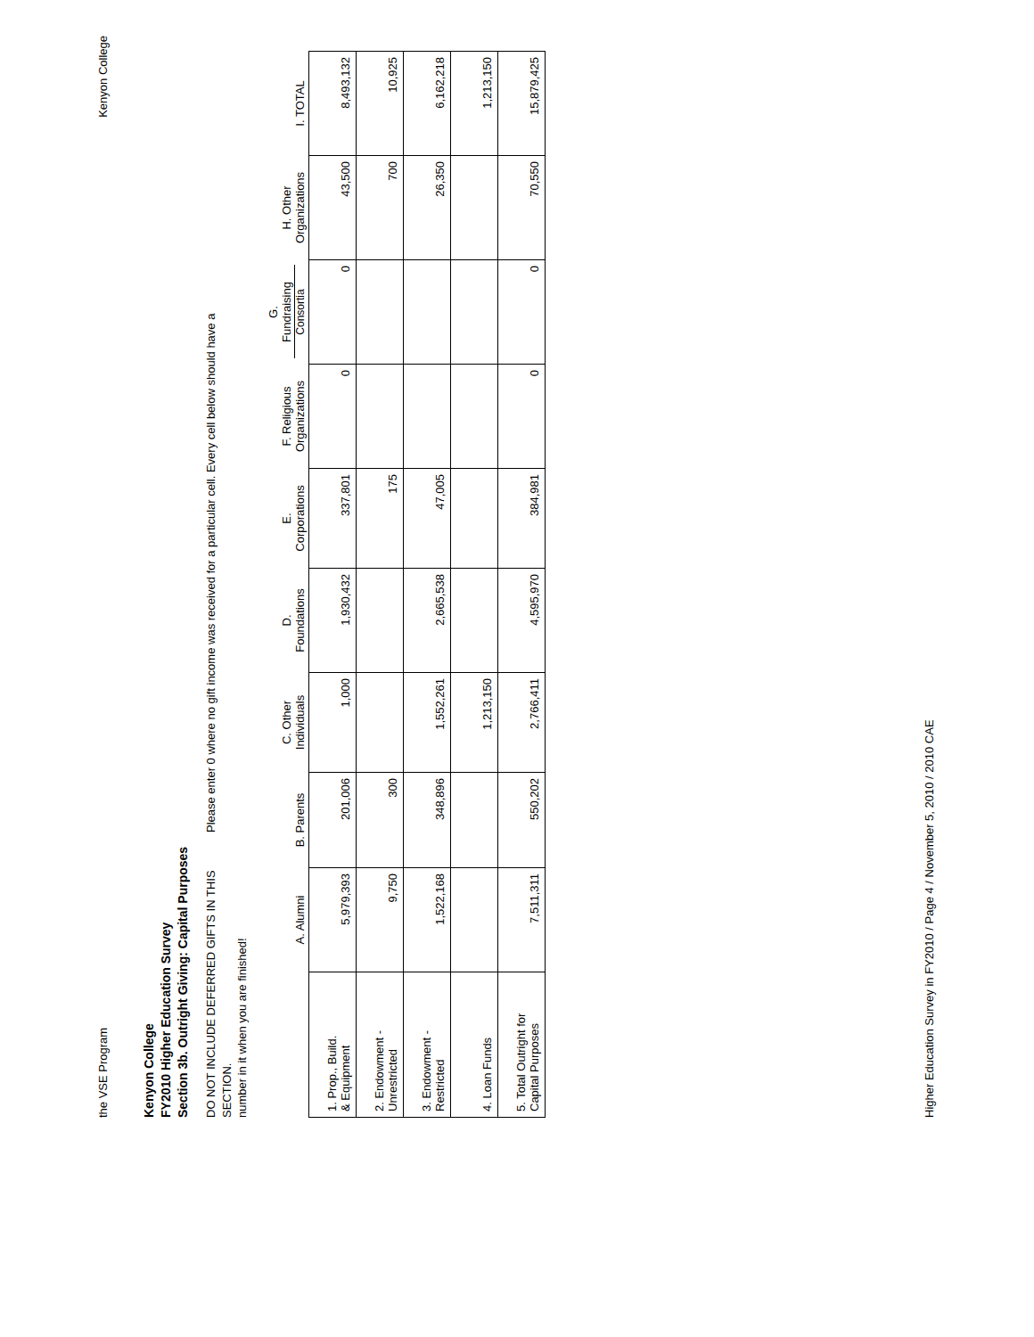the VSE Program
Kenyon College
Kenyon College
FY2010 Higher Education Survey
Section 3b. Outright Giving: Capital Purposes
DO NOT INCLUDE DEFERRED GIFTS IN THIS SECTION.
number in it when you are finished!
Please enter 0 where no gift income was received for a particular cell. Every cell below should have a
| | A. Alumni | B. Parents | C. Other Individuals | D. Foundations | E. Corporations | F. Religious Organizations | G. Fundraising Consortia | H. Other Organizations | I. TOTAL |
| --- | --- | --- | --- | --- | --- | --- | --- | --- | --- |
| 1. Prop., Build. & Equipment | 5,979,393 | 201,006 | 1,000 | 1,930,432 | 337,801 | 0 | 0 | 43,500 | 8,493,132 |
| 2. Endowment - Unrestricted | 9,750 | 300 | | | 175 | | | 700 | 10,925 |
| 3. Endowment - Restricted | 1,522,168 | 348,896 | 1,552,261 | 2,665,538 | 47,005 | | | 26,350 | 6,162,218 |
| 4. Loan Funds | | | 1,213,150 | | | | | | 1,213,150 |
| 5. Total Outright for Capital Purposes | 7,511,311 | 550,202 | 2,766,411 | 4,595,970 | 384,981 | 0 | 0 | 70,550 | 15,879,425 |
Higher Education Survey in FY2010 / Page 4 / November 5, 2010 / 2010 CAE